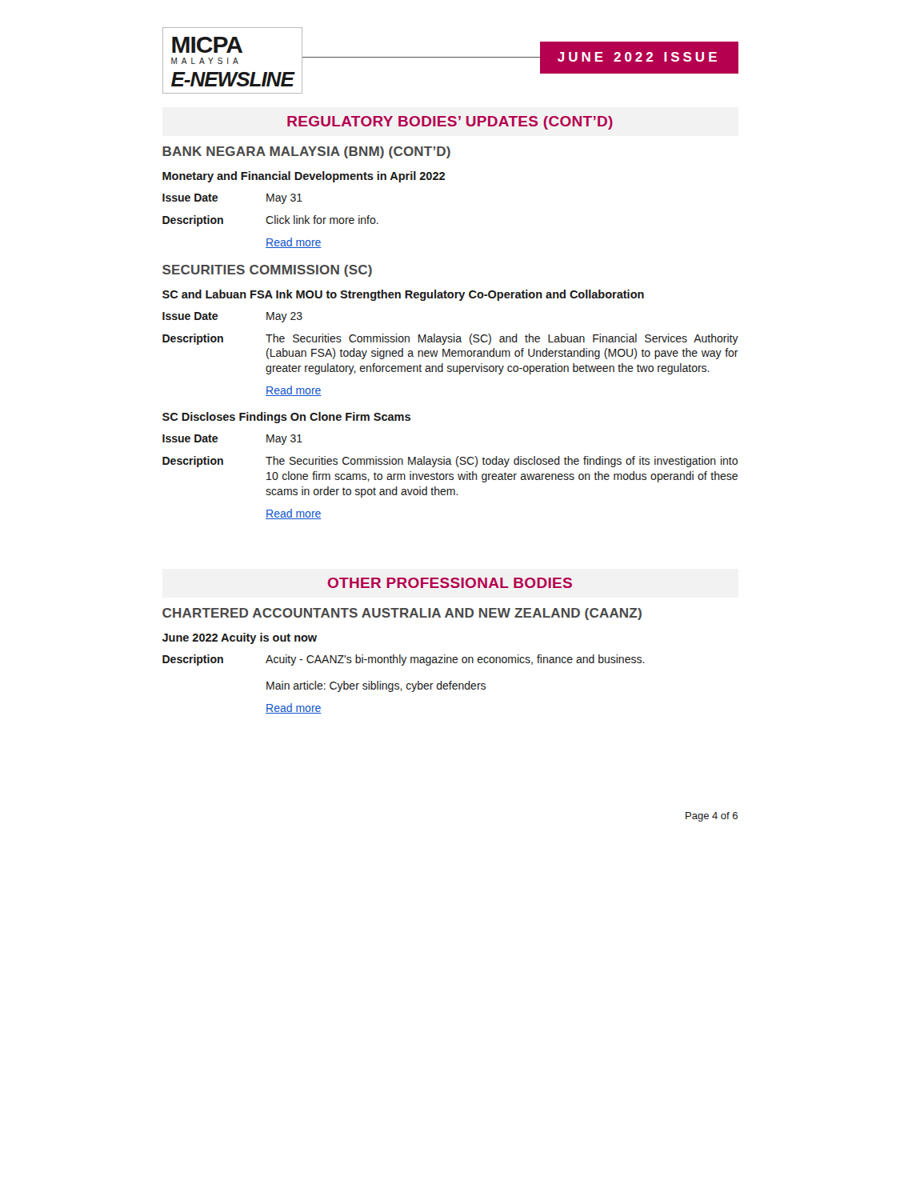MICPA
MALAYSIA
E-NEWSLINE
JUNE 2022 ISSUE
REGULATORY BODIES’ UPDATES (CONT’D)
BANK NEGARA MALAYSIA (BNM) (CONT’D)
Monetary and Financial Developments in April 2022
Issue Date
May 31
Description
Click link for more info.
Read more
SECURITIES COMMISSION (SC)
SC and Labuan FSA Ink MOU to Strengthen Regulatory Co-Operation and Collaboration
Issue Date
May 23
Description
The Securities Commission Malaysia (SC) and the Labuan Financial Services Authority (Labuan FSA) today signed a new Memorandum of Understanding (MOU) to pave the way for greater regulatory, enforcement and supervisory co-operation between the two regulators.
Read more
SC Discloses Findings On Clone Firm Scams
Issue Date
May 31
Description
The Securities Commission Malaysia (SC) today disclosed the findings of its investigation into 10 clone firm scams, to arm investors with greater awareness on the modus operandi of these scams in order to spot and avoid them.
Read more
OTHER PROFESSIONAL BODIES
CHARTERED ACCOUNTANTS AUSTRALIA AND NEW ZEALAND (CAANZ)
June 2022 Acuity is out now
Description
Acuity - CAANZ's bi-monthly magazine on economics, finance and business.
Main article: Cyber siblings, cyber defenders
Read more
Page 4 of 6